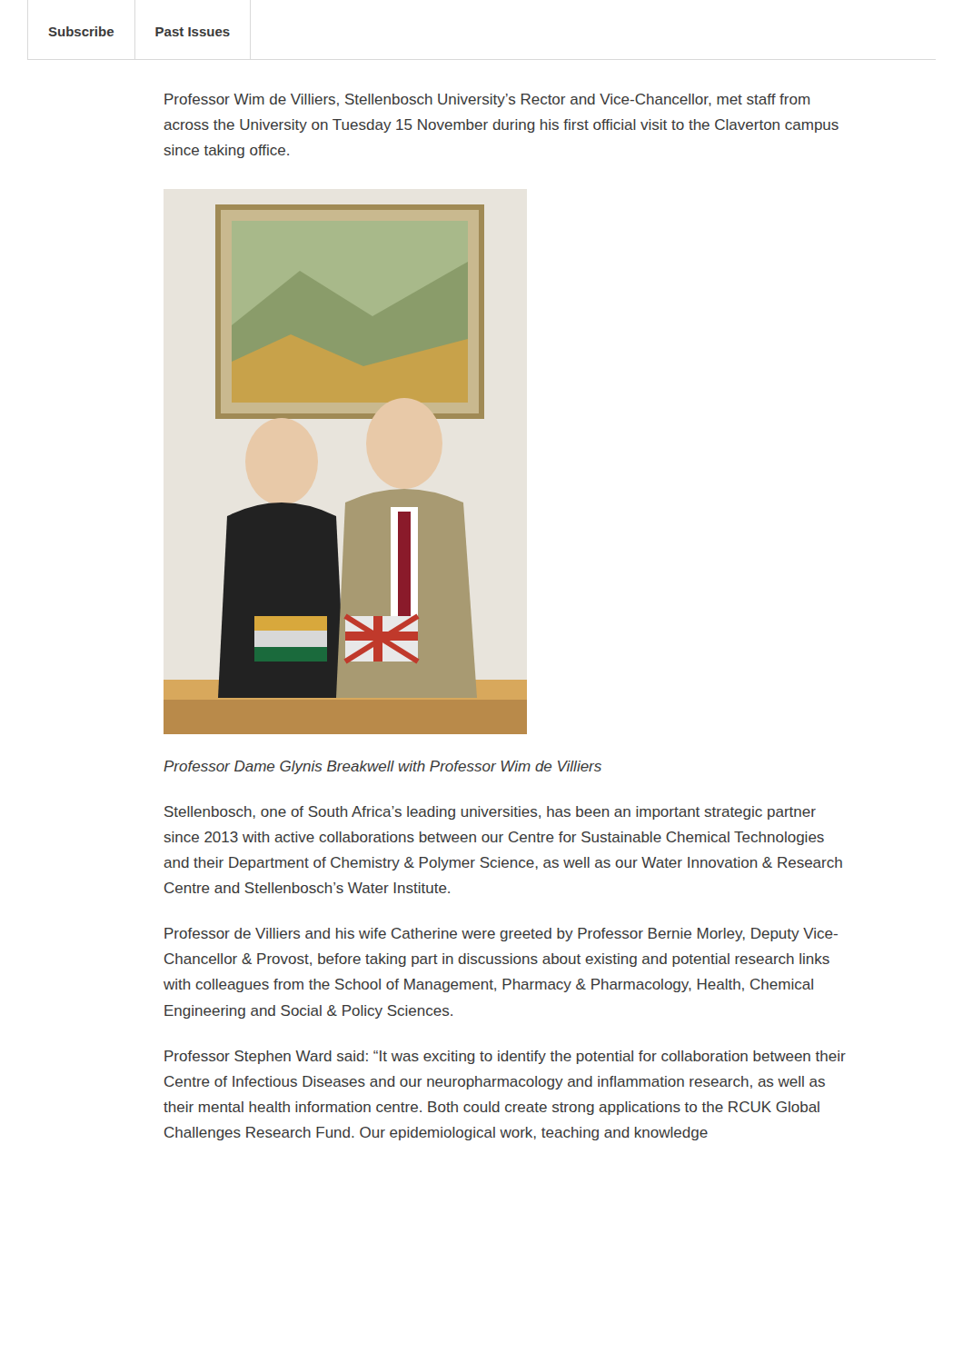Subscribe Past Issues
Professor Wim de Villiers, Stellenbosch University’s Rector and Vice-Chancellor, met staff from across the University on Tuesday 15 November during his first official visit to the Claverton campus since taking office.
Professor Dame Glynis Breakwell with Professor Wim de Villiers
Stellenbosch, one of South Africa’s leading universities, has been an important strategic partner since 2013 with active collaborations between our Centre for Sustainable Chemical Technologies and their Department of Chemistry & Polymer Science, as well as our Water Innovation & Research Centre and Stellenbosch’s Water Institute.
Professor de Villiers and his wife Catherine were greeted by Professor Bernie Morley, Deputy Vice-Chancellor & Provost, before taking part in discussions about existing and potential research links with colleagues from the School of Management, Pharmacy & Pharmacology, Health, Chemical Engineering and Social & Policy Sciences.
Professor Stephen Ward said: “It was exciting to identify the potential for collaboration between their Centre of Infectious Diseases and our neuropharmacology and inflammation research, as well as their mental health information centre. Both could create strong applications to the RCUK Global Challenges Research Fund. Our epidemiological work, teaching and knowledge